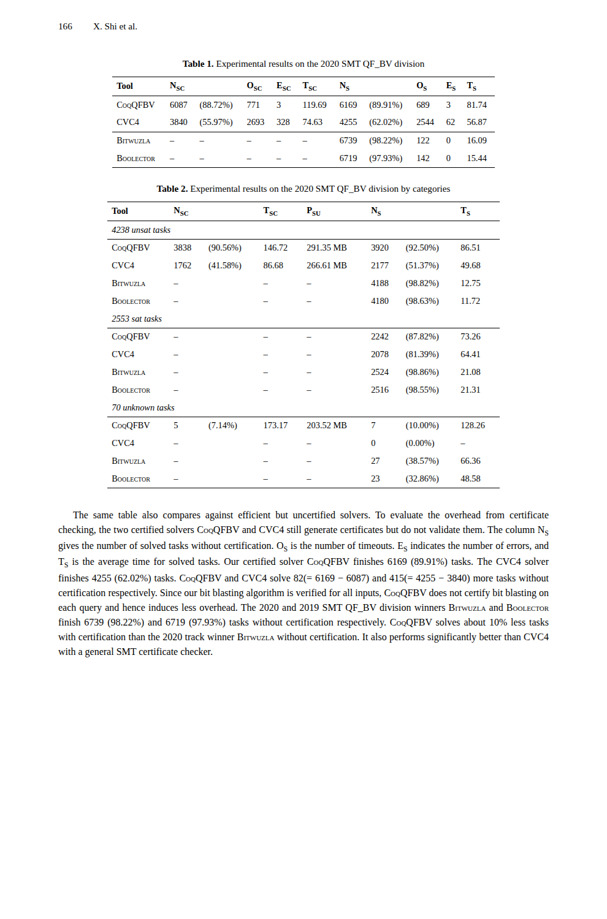166 X. Shi et al.
Table 1. Experimental results on the 2020 SMT QF_BV division
| Tool | N SC | O SC | E SC | T SC | N S | O S | E S | T S |
| --- | --- | --- | --- | --- | --- | --- | --- | --- |
| C oq QFBV | 6087 | (88.72%) | 771 | 3 | 119.69 | 6169 | (89.91%) | 689 | 3 | 81.74 |
| CVC4 | 3840 | (55.97%) | 2693 | 328 | 74.63 | 4255 | (62.02%) | 2544 | 62 | 56.87 |
| Bitwuzla | – | – | – | – | – | 6739 | (98.22%) | 122 | 0 | 16.09 |
| Boolector | – | – | – | – | – | 6719 | (97.93%) | 142 | 0 | 15.44 |
Table 2. Experimental results on the 2020 SMT QF_BV division by categories
| Tool | N SC | T SC | P SU | N S | T S |
| --- | --- | --- | --- | --- | --- |
| 4238 unsat tasks |
| C oq QFBV | 3838 | (90.56%) | 146.72 | 291.35 MB | 3920 | (92.50%) | 86.51 |
| CVC4 | 1762 | (41.58%) | 86.68 | 266.61 MB | 2177 | (51.37%) | 49.68 |
| Bitwuzla | – | | – | – | 4188 | (98.82%) | 12.75 |
| Boolector | – | | – | – | 4180 | (98.63%) | 11.72 |
| 2553 sat tasks |
| C oq QFBV | – | | – | – | 2242 | (87.82%) | 73.26 |
| CVC4 | – | | – | – | 2078 | (81.39%) | 64.41 |
| Bitwuzla | – | | – | – | 2524 | (98.86%) | 21.08 |
| Boolector | – | | – | – | 2516 | (98.55%) | 21.31 |
| 70 unknown tasks |
| C oq QFBV | 5 | (7.14%) | 173.17 | 203.52 MB | 7 | (10.00%) | 128.26 |
| CVC4 | – | | – | – | 0 | (0.00%) | – |
| Bitwuzla | – | | – | – | 27 | (38.57%) | 66.36 |
| Boolector | – | | – | – | 23 | (32.86%) | 48.58 |
The same table also compares against efficient but uncertified solvers. To evaluate the overhead from certificate checking, the two certified solvers Coq QFBV and CVC4 still generate certificates but do not validate them. The column NS gives the number of solved tasks without certification. OS is the number of timeouts. ES indicates the number of errors, and TS is the average time for solved tasks. Our certified solver Coq QFBV finishes 6169 (89.91%) tasks. The CVC4 solver finishes 4255 (62.02%) tasks. Coq QFBV and CVC4 solve 82(= 6169 − 6087) and 415(= 4255 − 3840) more tasks without certification respectively. Since our bit blasting algorithm is verified for all inputs, Coq QFBV does not certify bit blasting on each query and hence induces less overhead. The 2020 and 2019 SMT QF_BV division winners Bitwuzla and Boolector finish 6739 (98.22%) and 6719 (97.93%) tasks without certification respectively. Coq QFBV solves about 10% less tasks with certification than the 2020 track winner Bitwuzla without certification. It also performs significantly better than CVC4 with a general SMT certificate checker.